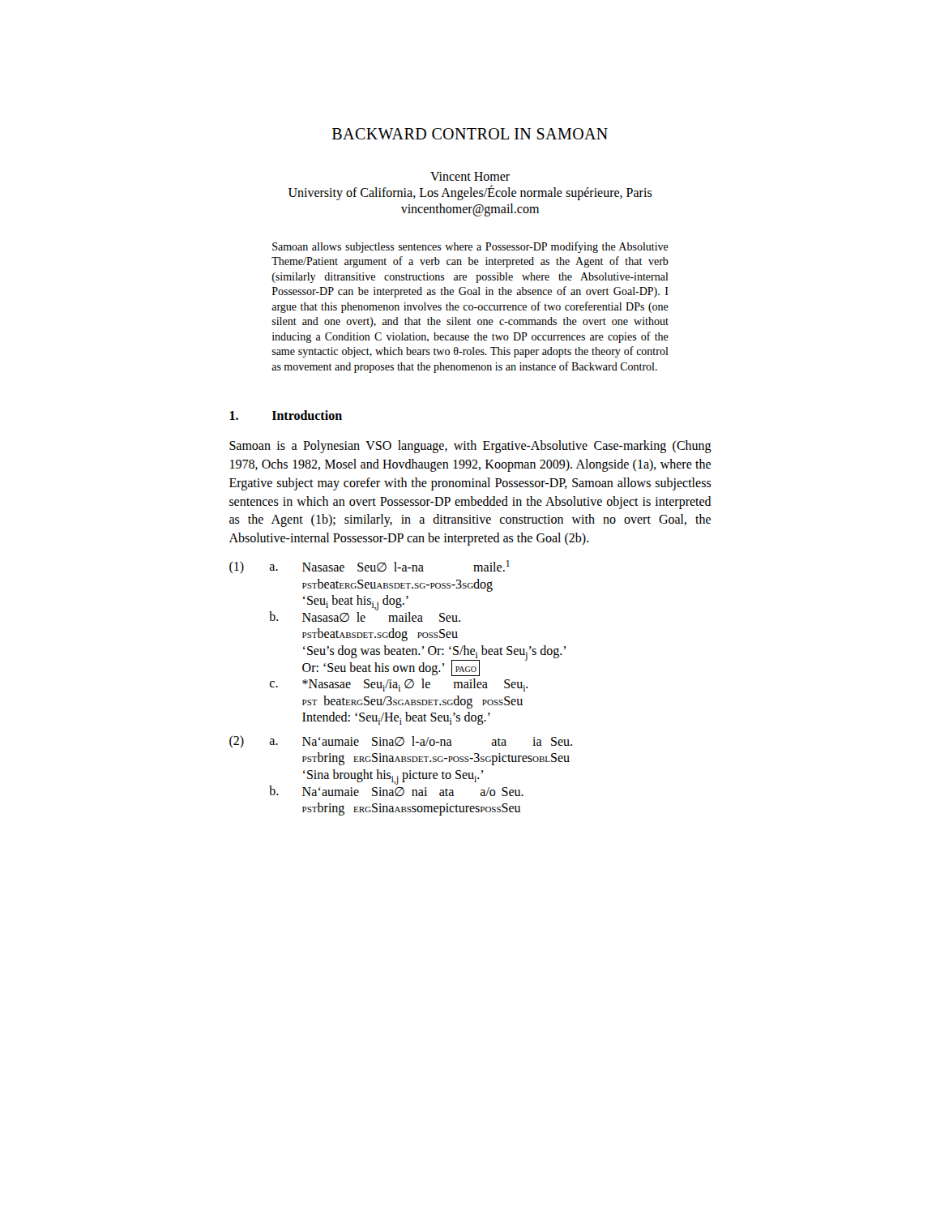BACKWARD CONTROL IN SAMOAN
Vincent Homer
University of California, Los Angeles/École normale supérieure, Paris
vincenthomer@gmail.com
Samoan allows subjectless sentences where a Possessor-DP modifying the Absolutive Theme/Patient argument of a verb can be interpreted as the Agent of that verb (similarly ditransitive constructions are possible where the Absolutive-internal Possessor-DP can be interpreted as the Goal in the absence of an overt Goal-DP). I argue that this phenomenon involves the co-occurrence of two coreferential DPs (one silent and one overt), and that the silent one c-commands the overt one without inducing a Condition C violation, because the two DP occurrences are copies of the same syntactic object, which bears two θ-roles. This paper adopts the theory of control as movement and proposes that the phenomenon is an instance of Backward Control.
1. Introduction
Samoan is a Polynesian VSO language, with Ergative-Absolutive Case-marking (Chung 1978, Ochs 1982, Mosel and Hovdhaugen 1992, Koopman 2009). Alongside (1a), where the Ergative subject may corefer with the pronominal Possessor-DP, Samoan allows subjectless sentences in which an overt Possessor-DP embedded in the Absolutive object is interpreted as the Agent (1b); similarly, in a ditransitive construction with no overt Goal, the Absolutive-internal Possessor-DP can be interpreted as the Goal (2b).
| (1) | a. | / Na / sasa / e / Seu / ∅ / l-a-na / maile. 1 / / pst / beat / erg / Seu / abs / det.sg - poss -3 sg / dog / ‘Seu i beat his i,j dog.’ |
| | b. | / Na / sasa / ∅ / le / maile / a / Seu. / / pst / beat / abs / det.sg / dog / poss / Seu / ‘Seu’s dog was beaten.’ Or: ‘S/he i beat Seu j ’s dog.’ Or: ‘Seu beat his own dog.’ pago |
| | c. | / *Na / sasa / e / Seu i /ia i / ∅ / le / maile / a / Seu i . / / pst / beat / erg / Seu/3 sg / abs / det.sg / dog / poss / Seu / Intended: ‘Seu i /He i beat Seu i ’s dog.’ |
| (2) | a. | / Na / ‘aumai / e / Sina / ∅ / l-a/o-na / ata / ia / Seu. / / pst / bring / erg / Sina / abs / det.sg - poss -3 sg / pictures / obl / Seu / ‘Sina brought his i,j picture to Seu i .’ |
| | b. | / Na / ‘aumai / e / Sina / ∅ / nai / ata / a/o / Seu. / / pst / bring / erg / Sina / abs / some / pictures / poss / Seu / |